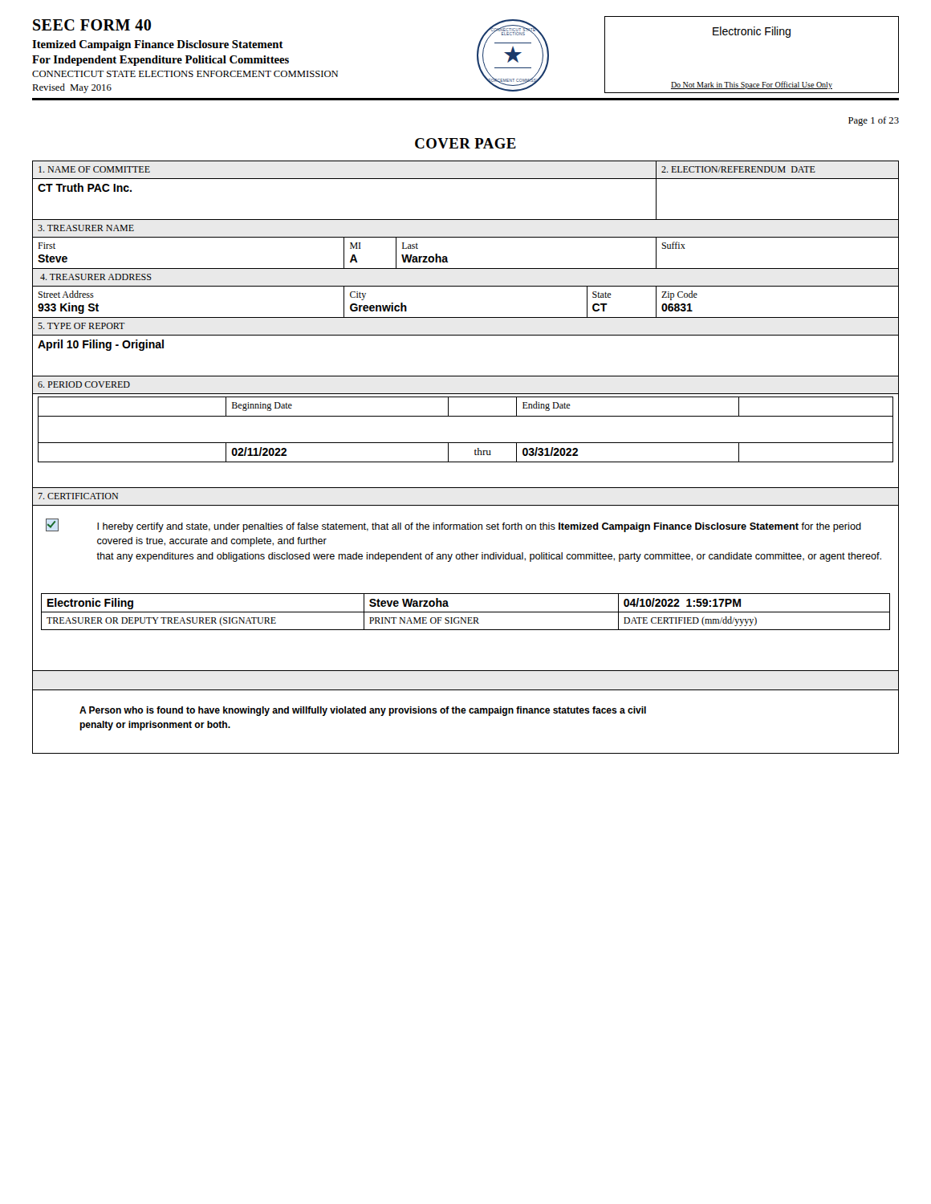SEEC FORM 40
Itemized Campaign Finance Disclosure Statement
For Independent Expenditure Political Committees
CONNECTICUT STATE ELECTIONS ENFORCEMENT COMMISSION
Revised May 2016
CONNECTICUT STATE ELECTIONS
★
ENFORCEMENT COMMISSION
Electronic Filing
Do Not Mark in This Space For Official Use Only
Page 1 of 23
COVER PAGE
| 1. NAME OF COMMITTEE | 2. ELECTION/REFERENDUM DATE |
| CT Truth PAC Inc. | |
| 3. TREASURER NAME |
| First Steve | MI A | Last Warzoha | Suffix |
| 4. TREASURER ADDRESS |
| Street Address 933 King St | City Greenwich | State CT | Zip Code 06831 |
| 5. TYPE OF REPORT |
| April 10 Filing - Original |
| 6. PERIOD COVERED |
| / / Beginning Date / / Ending Date / / / / 02/11/2022 / thru / 03/31/2022 / / |
| 7. CERTIFICATION |
| / / I hereby certify and state, under penalties of false statement, that all of the information set forth on this Itemized Campaign Finance Disclosure Statement for the period covered is true, accurate and complete, and further that any expenditures and obligations disclosed were made independent of any other individual, political committee, party committee, or candidate committee, or agent thereof. / / Electronic Filing / Steve Warzoha / 04/10/2022 1:59:17PM / / TREASURER OR DEPUTY TREASURER (SIGNATURE / PRINT NAME OF SIGNER / DATE CERTIFIED (mm/dd/yyyy) / |
| A Person who is found to have knowingly and willfully violated any provisions of the campaign finance statutes faces a civil penalty or imprisonment or both. |